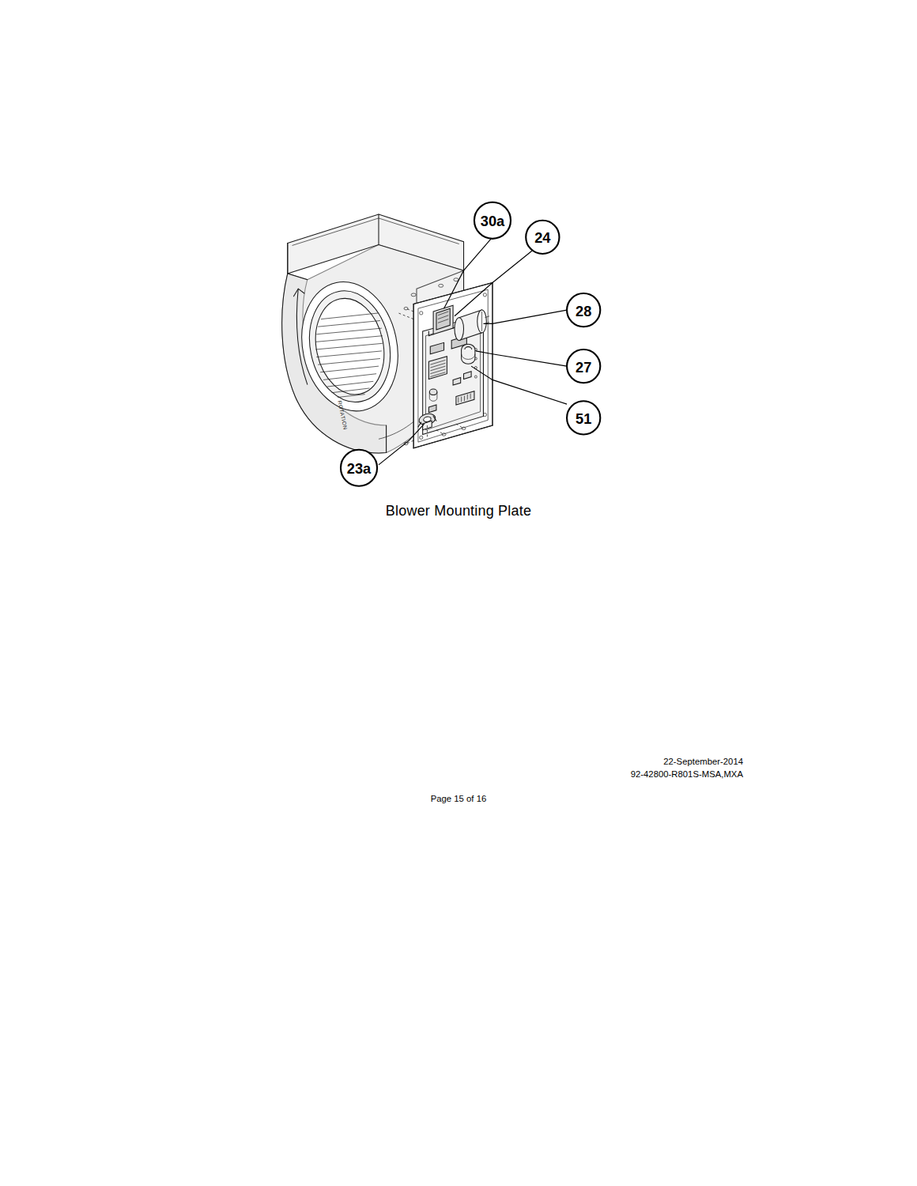ROTATION 30a 24 28 27 51 23a
Blower Mounting Plate
22-September-2014
92-42800-R801S-MSA,MXA
Page 15 of 16